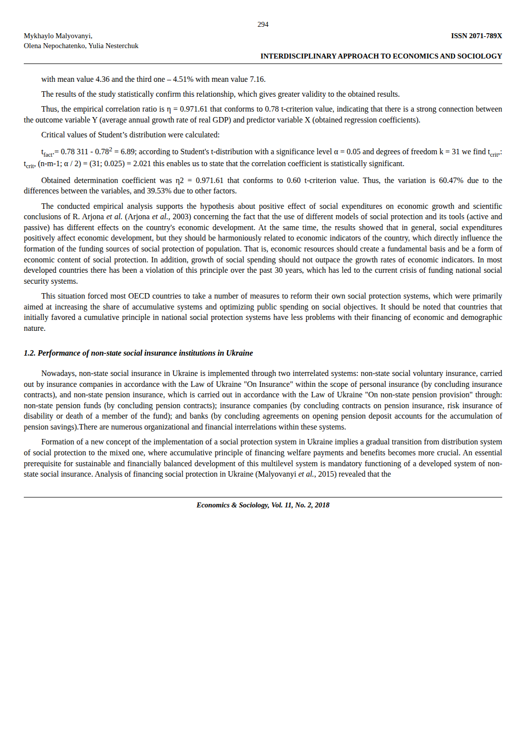294
Mykhaylo Malyovanyi,
Olena Nepochatenko, Yulia Nesterchuk
ISSN 2071-789X
INTERDISCIPLINARY APPROACH TO ECONOMICS AND SOCIOLOGY
with mean value 4.36 and the third one – 4.51% with mean value 7.16.
The results of the study statistically confirm this relationship, which gives greater validity to the obtained results.
Thus, the empirical correlation ratio is η = 0.971.61 that conforms to 0.78 t-criterion value, indicating that there is a strong connection between the outcome variable Y (average annual growth rate of real GDP) and predictor variable X (obtained regression coefficients).
Critical values of Student’s distribution were calculated:
tfact.= 0.78 311 - 0.782 = 6.89; according to Student's t-distribution with a significance level α = 0.05 and degrees of freedom k = 31 we find tcrit,: tcrit, (n-m-1; α / 2) = (31; 0.025) = 2.021 this enables us to state that the correlation coefficient is statistically significant.
Obtained determination coefficient was η2 = 0.971.61 that conforms to 0.60 t-criterion value. Thus, the variation is 60.47% due to the differences between the variables, and 39.53% due to other factors.
The conducted empirical analysis supports the hypothesis about positive effect of social expenditures on economic growth and scientific conclusions of R. Arjona et al. (Arjona et al., 2003) concerning the fact that the use of different models of social protection and its tools (active and passive) has different effects on the country's economic development. At the same time, the results showed that in general, social expenditures positively affect economic development, but they should be harmoniously related to economic indicators of the country, which directly influence the formation of the funding sources of social protection of population. That is, economic resources should create a fundamental basis and be a form of economic content of social protection. In addition, growth of social spending should not outpace the growth rates of economic indicators. In most developed countries there has been a violation of this principle over the past 30 years, which has led to the current crisis of funding national social security systems.
This situation forced most OECD countries to take a number of measures to reform their own social protection systems, which were primarily aimed at increasing the share of accumulative systems and optimizing public spending on social objectives. It should be noted that countries that initially favored a cumulative principle in national social protection systems have less problems with their financing of economic and demographic nature.
1.2. Performance of non-state social insurance institutions in Ukraine
Nowadays, non-state social insurance in Ukraine is implemented through two interrelated systems: non-state social voluntary insurance, carried out by insurance companies in accordance with the Law of Ukraine "On Insurance" within the scope of personal insurance (by concluding insurance contracts), and non-state pension insurance, which is carried out in accordance with the Law of Ukraine "On non-state pension provision" through: non-state pension funds (by concluding pension contracts); insurance companies (by concluding contracts on pension insurance, risk insurance of disability or death of a member of the fund); and banks (by concluding agreements on opening pension deposit accounts for the accumulation of pension savings).There are numerous organizational and financial interrelations within these systems.
Formation of a new concept of the implementation of a social protection system in Ukraine implies a gradual transition from distribution system of social protection to the mixed one, where accumulative principle of financing welfare payments and benefits becomes more crucial. An essential prerequisite for sustainable and financially balanced development of this multilevel system is mandatory functioning of a developed system of non-state social insurance. Analysis of financing social protection in Ukraine (Malyovanyi et al., 2015) revealed that the
Economics & Sociology, Vol. 11, No. 2, 2018